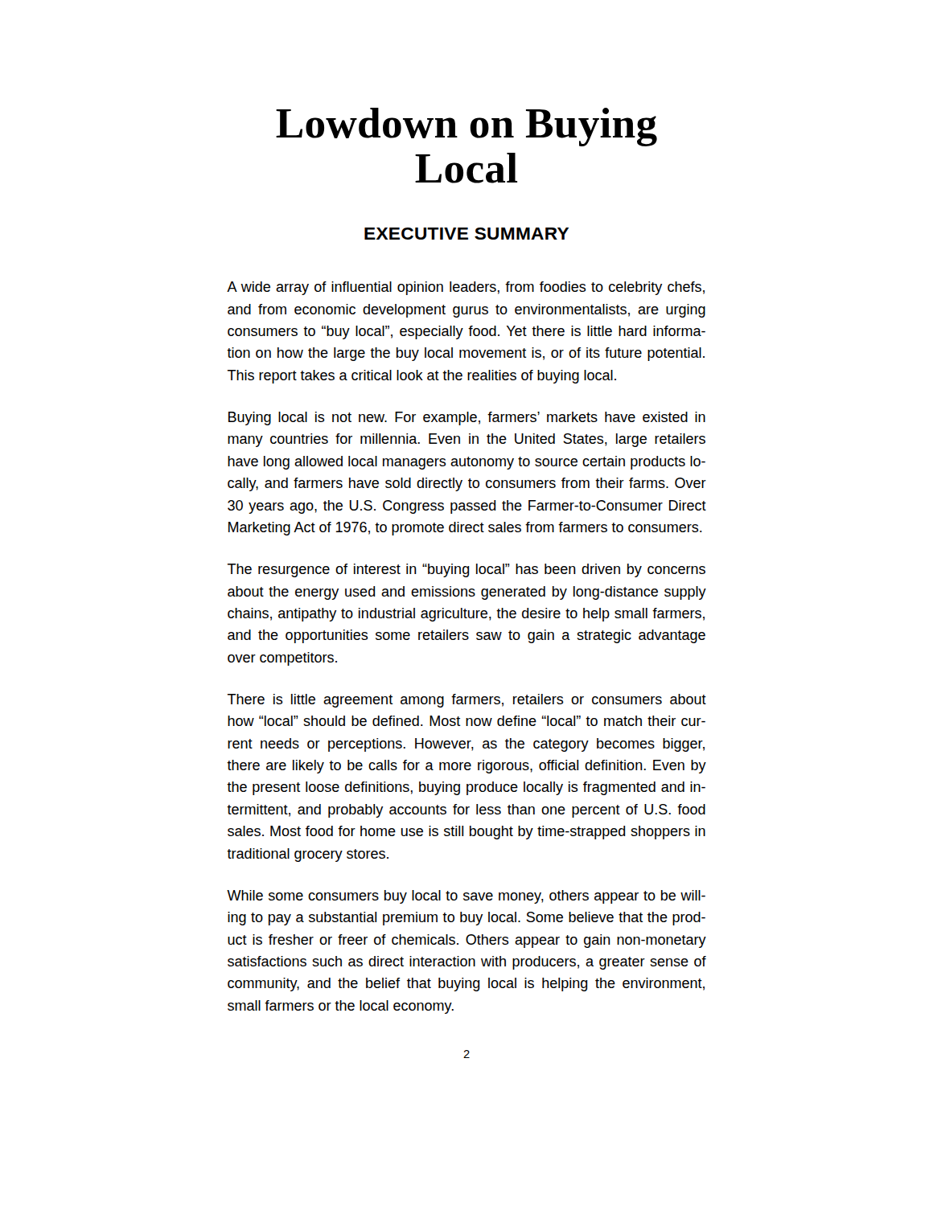Lowdown on Buying Local
EXECUTIVE SUMMARY
A wide array of influential opinion leaders, from foodies to celebrity chefs, and from economic development gurus to environmentalists, are urging consumers to “buy local”, especially food. Yet there is little hard information on how the large the buy local movement is, or of its future potential. This report takes a critical look at the realities of buying local.
Buying local is not new. For example, farmers’ markets have existed in many countries for millennia. Even in the United States, large retailers have long allowed local managers autonomy to source certain products locally, and farmers have sold directly to consumers from their farms. Over 30 years ago, the U.S. Congress passed the Farmer-to-Consumer Direct Marketing Act of 1976, to promote direct sales from farmers to consumers.
The resurgence of interest in “buying local” has been driven by concerns about the energy used and emissions generated by long-distance supply chains, antipathy to industrial agriculture, the desire to help small farmers, and the opportunities some retailers saw to gain a strategic advantage over competitors.
There is little agreement among farmers, retailers or consumers about how “local” should be defined. Most now define “local” to match their current needs or perceptions. However, as the category becomes bigger, there are likely to be calls for a more rigorous, official definition. Even by the present loose definitions, buying produce locally is fragmented and intermittent, and probably accounts for less than one percent of U.S. food sales. Most food for home use is still bought by time-strapped shoppers in traditional grocery stores.
While some consumers buy local to save money, others appear to be willing to pay a substantial premium to buy local. Some believe that the product is fresher or freer of chemicals. Others appear to gain non-monetary satisfactions such as direct interaction with producers, a greater sense of community, and the belief that buying local is helping the environment, small farmers or the local economy.
2